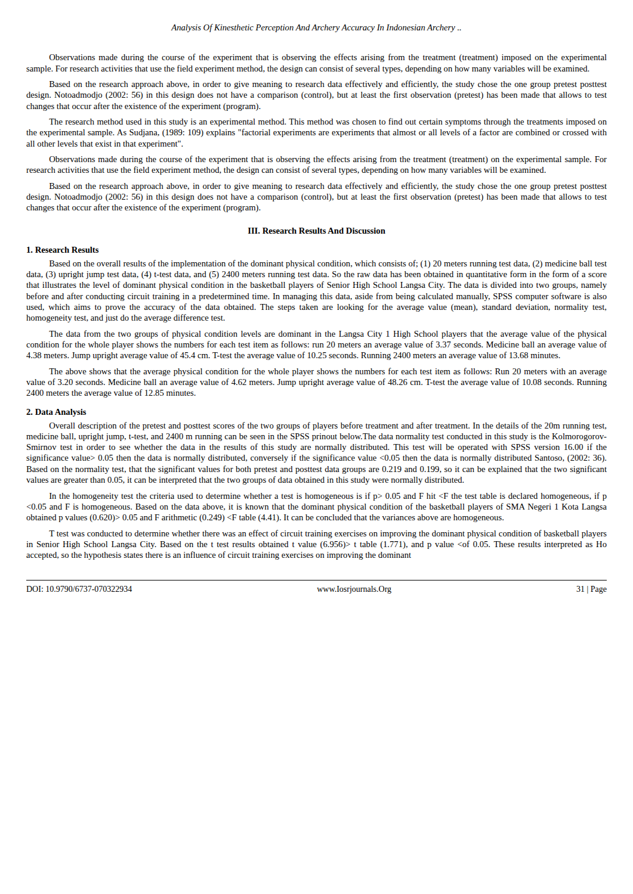Analysis Of Kinesthetic Perception And Archery Accuracy In Indonesian Archery ..
Observations made during the course of the experiment that is observing the effects arising from the treatment (treatment) imposed on the experimental sample. For research activities that use the field experiment method, the design can consist of several types, depending on how many variables will be examined.
Based on the research approach above, in order to give meaning to research data effectively and efficiently, the study chose the one group pretest posttest design. Notoadmodjo (2002: 56) in this design does not have a comparison (control), but at least the first observation (pretest) has been made that allows to test changes that occur after the existence of the experiment (program).
The research method used in this study is an experimental method. This method was chosen to find out certain symptoms through the treatments imposed on the experimental sample. As Sudjana, (1989: 109) explains "factorial experiments are experiments that almost or all levels of a factor are combined or crossed with all other levels that exist in that experiment".
Observations made during the course of the experiment that is observing the effects arising from the treatment (treatment) on the experimental sample. For research activities that use the field experiment method, the design can consist of several types, depending on how many variables will be examined.
Based on the research approach above, in order to give meaning to research data effectively and efficiently, the study chose the one group pretest posttest design. Notoadmodjo (2002: 56) in this design does not have a comparison (control), but at least the first observation (pretest) has been made that allows to test changes that occur after the existence of the experiment (program).
III. Research Results And Discussion
1. Research Results
Based on the overall results of the implementation of the dominant physical condition, which consists of; (1) 20 meters running test data, (2) medicine ball test data, (3) upright jump test data, (4) t-test data, and (5) 2400 meters running test data. So the raw data has been obtained in quantitative form in the form of a score that illustrates the level of dominant physical condition in the basketball players of Senior High School Langsa City. The data is divided into two groups, namely before and after conducting circuit training in a predetermined time. In managing this data, aside from being calculated manually, SPSS computer software is also used, which aims to prove the accuracy of the data obtained. The steps taken are looking for the average value (mean), standard deviation, normality test, homogeneity test, and just do the average difference test.
The data from the two groups of physical condition levels are dominant in the Langsa City 1 High School players that the average value of the physical condition for the whole player shows the numbers for each test item as follows: run 20 meters an average value of 3.37 seconds. Medicine ball an average value of 4.38 meters. Jump upright average value of 45.4 cm. T-test the average value of 10.25 seconds. Running 2400 meters an average value of 13.68 minutes.
The above shows that the average physical condition for the whole player shows the numbers for each test item as follows: Run 20 meters with an average value of 3.20 seconds. Medicine ball an average value of 4.62 meters. Jump upright average value of 48.26 cm. T-test the average value of 10.08 seconds. Running 2400 meters the average value of 12.85 minutes.
2. Data Analysis
Overall description of the pretest and posttest scores of the two groups of players before treatment and after treatment. In the details of the 20m running test, medicine ball, upright jump, t-test, and 2400 m running can be seen in the SPSS prinout below.The data normality test conducted in this study is the Kolmorogorov-Smirnov test in order to see whether the data in the results of this study are normally distributed. This test will be operated with SPSS version 16.00 if the significance value> 0.05 then the data is normally distributed, conversely if the significance value <0.05 then the data is normally distributed Santoso, (2002: 36). Based on the normality test, that the significant values for both pretest and posttest data groups are 0.219 and 0.199, so it can be explained that the two significant values are greater than 0.05, it can be interpreted that the two groups of data obtained in this study were normally distributed.
In the homogeneity test the criteria used to determine whether a test is homogeneous is if p> 0.05 and F hit <F the test table is declared homogeneous, if p <0.05 and F is homogeneous. Based on the data above, it is known that the dominant physical condition of the basketball players of SMA Negeri 1 Kota Langsa obtained p values (0.620)> 0.05 and F arithmetic (0.249) <F table (4.41). It can be concluded that the variances above are homogeneous.
T test was conducted to determine whether there was an effect of circuit training exercises on improving the dominant physical condition of basketball players in Senior High School Langsa City. Based on the t test results obtained t value (6.956)> t table (1.771), and p value <of 0.05. These results interpreted as Ho accepted, so the hypothesis states there is an influence of circuit training exercises on improving the dominant
DOI: 10.9790/6737-070322934 www.Iosrjournals.Org 31 | Page